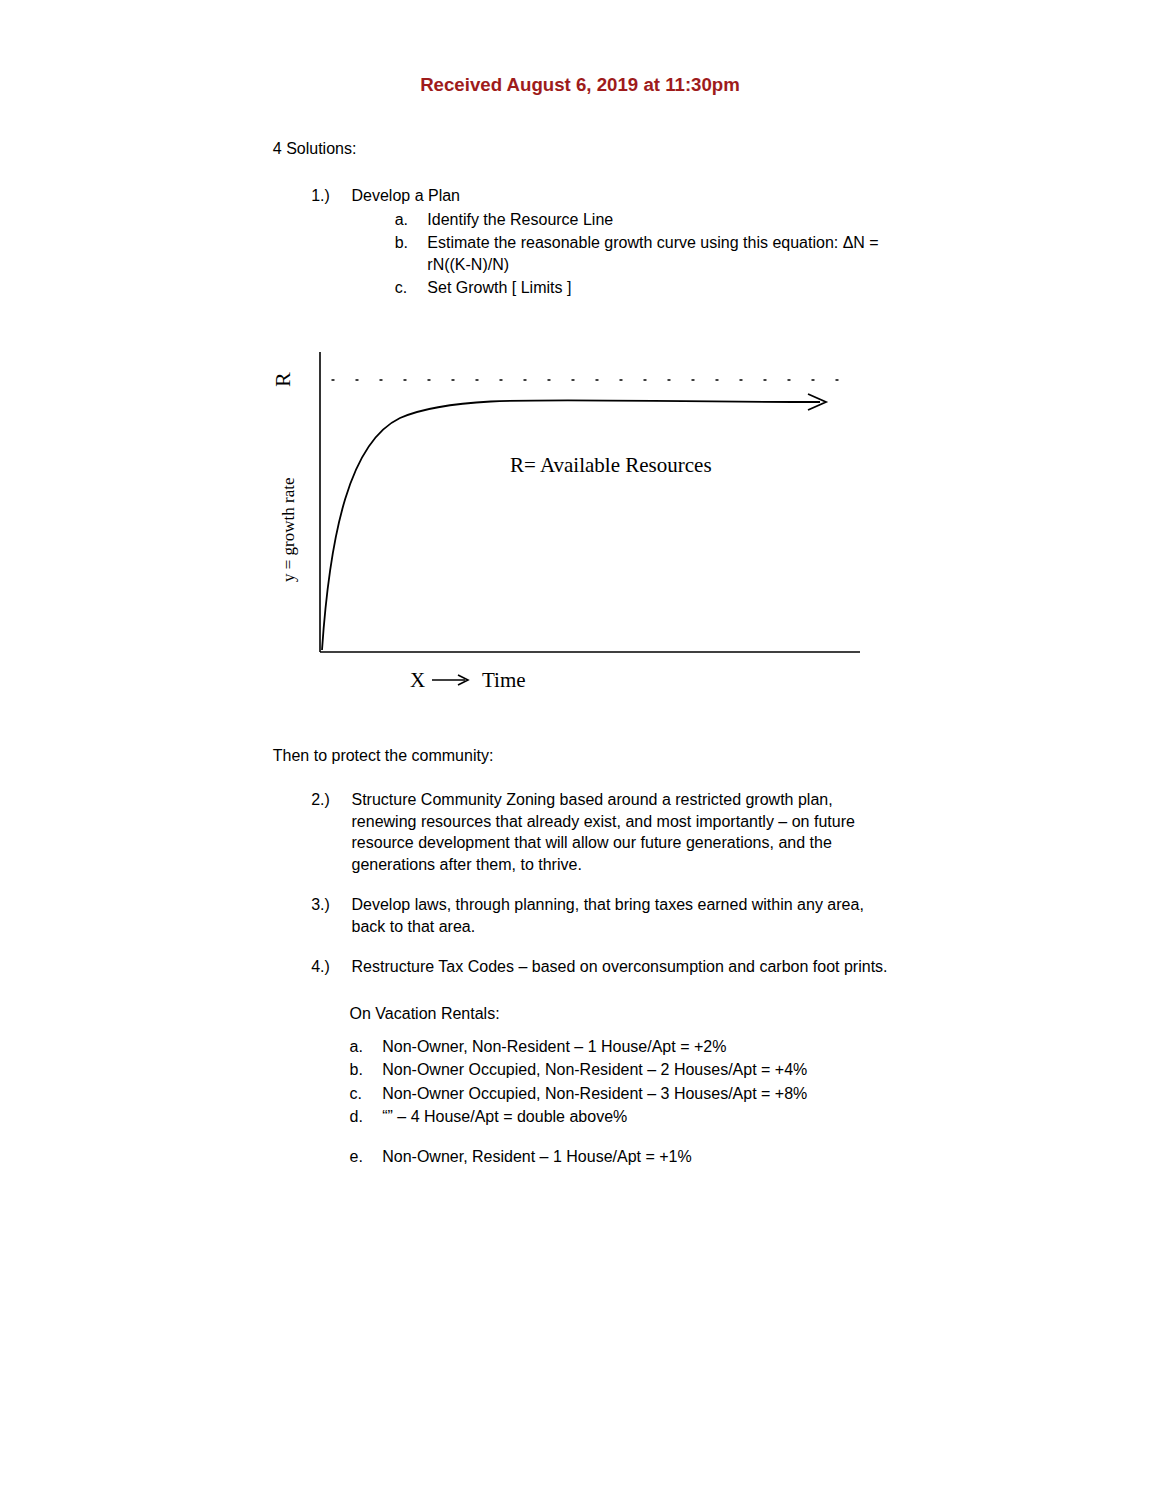Received August 6, 2019 at 11:30pm
4 Solutions:
1.) Develop a Plan
a. Identify the Resource Line
b. Estimate the reasonable growth curve using this equation: ΔN = rN((K-N)/N)
c. Set Growth [ Limits ]
R y = growth rate R= Available Resources X Time
Then to protect the community:
2.) Structure Community Zoning based around a restricted growth plan, renewing resources that already exist, and most importantly – on future resource development that will allow our future generations, and the generations after them, to thrive.
3.) Develop laws, through planning, that bring taxes earned within any area, back to that area.
4.) Restructure Tax Codes – based on overconsumption and carbon foot prints.
On Vacation Rentals:
a. Non-Owner, Non-Resident – 1 House/Apt = +2%
b. Non-Owner Occupied, Non-Resident – 2 Houses/Apt = +4%
c. Non-Owner Occupied, Non-Resident – 3 Houses/Apt = +8%
d.“” – 4 House/Apt = double above%
e. Non-Owner, Resident – 1 House/Apt = +1%